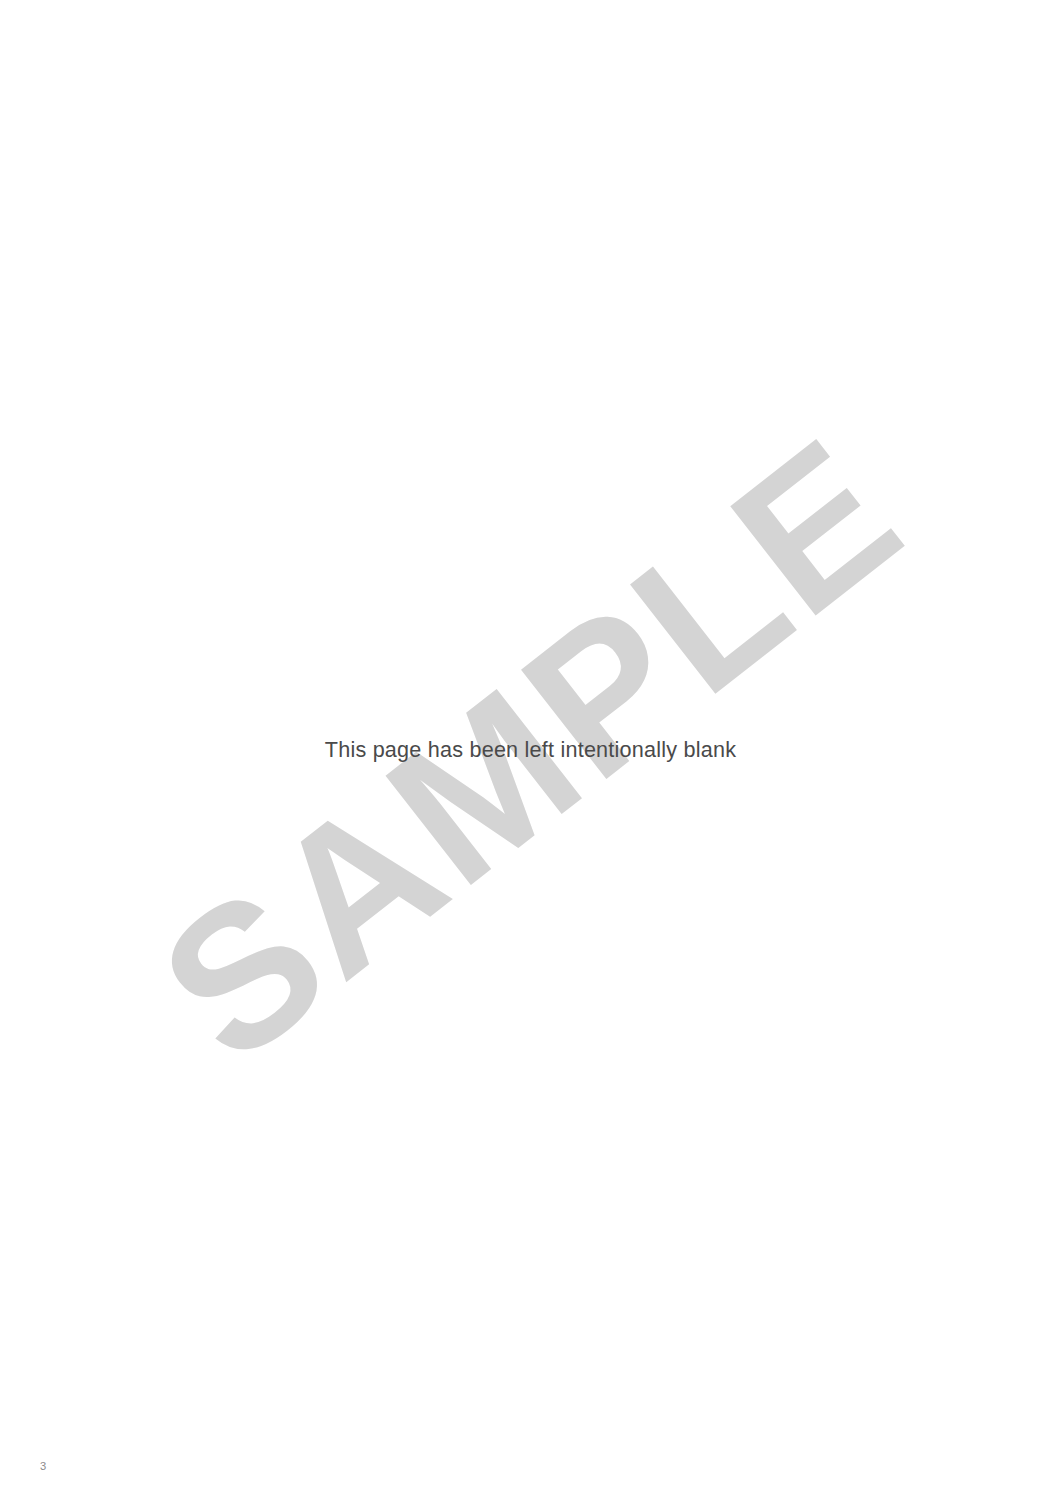SAMPLE
This page has been left intentionally blank
3